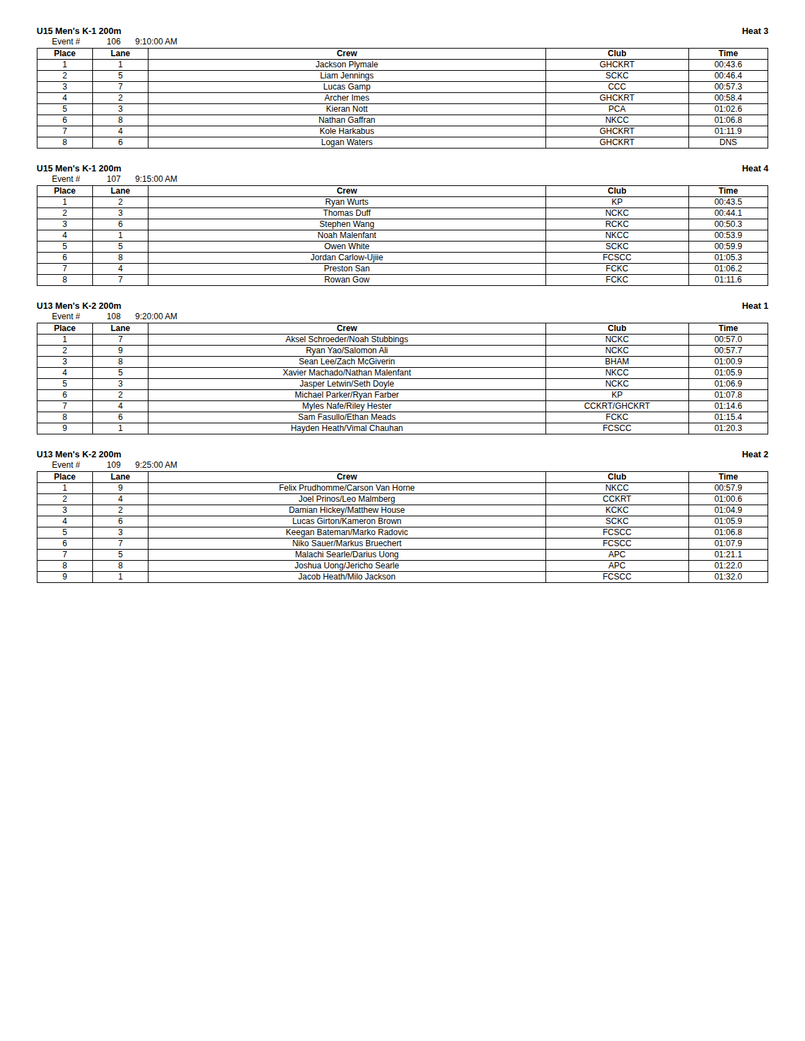U15 Men's K-1 200m Heat 3
Event #1069:10:00 AM
| Place | Lane | Crew | Club | Time |
| --- | --- | --- | --- | --- |
| 1 | 1 | Jackson Plymale | GHCKRT | 00:43.6 |
| 2 | 5 | Liam Jennings | SCKC | 00:46.4 |
| 3 | 7 | Lucas Gamp | CCC | 00:57.3 |
| 4 | 2 | Archer Imes | GHCKRT | 00:58.4 |
| 5 | 3 | Kieran Nott | PCA | 01:02.6 |
| 6 | 8 | Nathan Gaffran | NKCC | 01:06.8 |
| 7 | 4 | Kole Harkabus | GHCKRT | 01:11.9 |
| 8 | 6 | Logan Waters | GHCKRT | DNS |
U15 Men's K-1 200m Heat 4
Event #1079:15:00 AM
| Place | Lane | Crew | Club | Time |
| --- | --- | --- | --- | --- |
| 1 | 2 | Ryan Wurts | KP | 00:43.5 |
| 2 | 3 | Thomas Duff | NCKC | 00:44.1 |
| 3 | 6 | Stephen Wang | RCKC | 00:50.3 |
| 4 | 1 | Noah Malenfant | NKCC | 00:53.9 |
| 5 | 5 | Owen White | SCKC | 00:59.9 |
| 6 | 8 | Jordan Carlow-Ujiie | FCSCC | 01:05.3 |
| 7 | 4 | Preston San | FCKC | 01:06.2 |
| 8 | 7 | Rowan Gow | FCKC | 01:11.6 |
U13 Men's K-2 200m Heat 1
Event #1089:20:00 AM
| Place | Lane | Crew | Club | Time |
| --- | --- | --- | --- | --- |
| 1 | 7 | Aksel Schroeder/Noah Stubbings | NCKC | 00:57.0 |
| 2 | 9 | Ryan Yao/Salomon Ali | NCKC | 00:57.7 |
| 3 | 8 | Sean Lee/Zach McGiverin | BHAM | 01:00.9 |
| 4 | 5 | Xavier Machado/Nathan Malenfant | NKCC | 01:05.9 |
| 5 | 3 | Jasper Letwin/Seth Doyle | NCKC | 01:06.9 |
| 6 | 2 | Michael Parker/Ryan Farber | KP | 01:07.8 |
| 7 | 4 | Myles Nafe/Riley Hester | CCKRT/GHCKRT | 01:14.6 |
| 8 | 6 | Sam Fasullo/Ethan Meads | FCKC | 01:15.4 |
| 9 | 1 | Hayden Heath/Vimal Chauhan | FCSCC | 01:20.3 |
U13 Men's K-2 200m Heat 2
Event #1099:25:00 AM
| Place | Lane | Crew | Club | Time |
| --- | --- | --- | --- | --- |
| 1 | 9 | Felix Prudhomme/Carson Van Horne | NKCC | 00:57.9 |
| 2 | 4 | Joel Prinos/Leo Malmberg | CCKRT | 01:00.6 |
| 3 | 2 | Damian Hickey/Matthew House | KCKC | 01:04.9 |
| 4 | 6 | Lucas Girton/Kameron Brown | SCKC | 01:05.9 |
| 5 | 3 | Keegan Bateman/Marko Radovic | FCSCC | 01:06.8 |
| 6 | 7 | Niko Sauer/Markus Bruechert | FCSCC | 01:07.9 |
| 7 | 5 | Malachi Searle/Darius Uong | APC | 01:21.1 |
| 8 | 8 | Joshua Uong/Jericho Searle | APC | 01:22.0 |
| 9 | 1 | Jacob Heath/Milo Jackson | FCSCC | 01:32.0 |